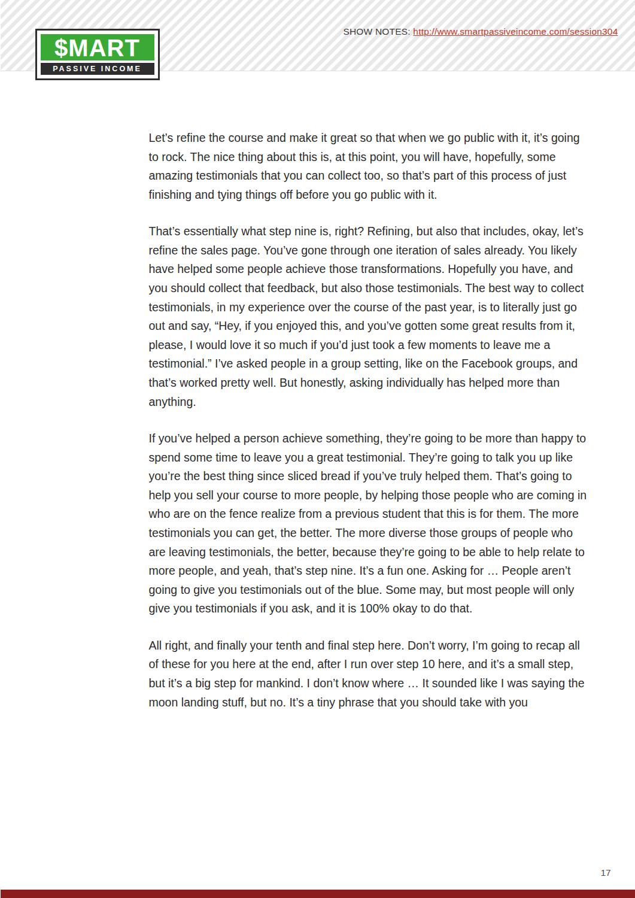SHOW NOTES: http://www.smartpassiveincome.com/session304
$MART
PASSIVE INCOME
Let’s refine the course and make it great so that when we go public with it, it’s going to rock. The nice thing about this is, at this point, you will have, hopefully, some amazing testimonials that you can collect too, so that’s part of this process of just finishing and tying things off before you go public with it.
That’s essentially what step nine is, right? Refining, but also that includes, okay, let’s refine the sales page. You’ve gone through one iteration of sales already. You likely have helped some people achieve those transformations. Hopefully you have, and you should collect that feedback, but also those testimonials. The best way to collect testimonials, in my experience over the course of the past year, is to literally just go out and say, “Hey, if you enjoyed this, and you’ve gotten some great results from it, please, I would love it so much if you’d just took a few moments to leave me a testimonial.” I’ve asked people in a group setting, like on the Facebook groups, and that’s worked pretty well. But honestly, asking individually has helped more than anything.
If you’ve helped a person achieve something, they’re going to be more than happy to spend some time to leave you a great testimonial. They’re going to talk you up like you’re the best thing since sliced bread if you’ve truly helped them. That’s going to help you sell your course to more people, by helping those people who are coming in who are on the fence realize from a previous student that this is for them. The more testimonials you can get, the better. The more diverse those groups of people who are leaving testimonials, the better, because they’re going to be able to help relate to more people, and yeah, that’s step nine. It’s a fun one. Asking for … People aren’t going to give you testimonials out of the blue. Some may, but most people will only give you testimonials if you ask, and it is 100% okay to do that.
All right, and finally your tenth and final step here. Don’t worry, I’m going to recap all of these for you here at the end, after I run over step 10 here, and it’s a small step, but it’s a big step for mankind. I don’t know where … It sounded like I was saying the moon landing stuff, but no. It’s a tiny phrase that you should take with you
17